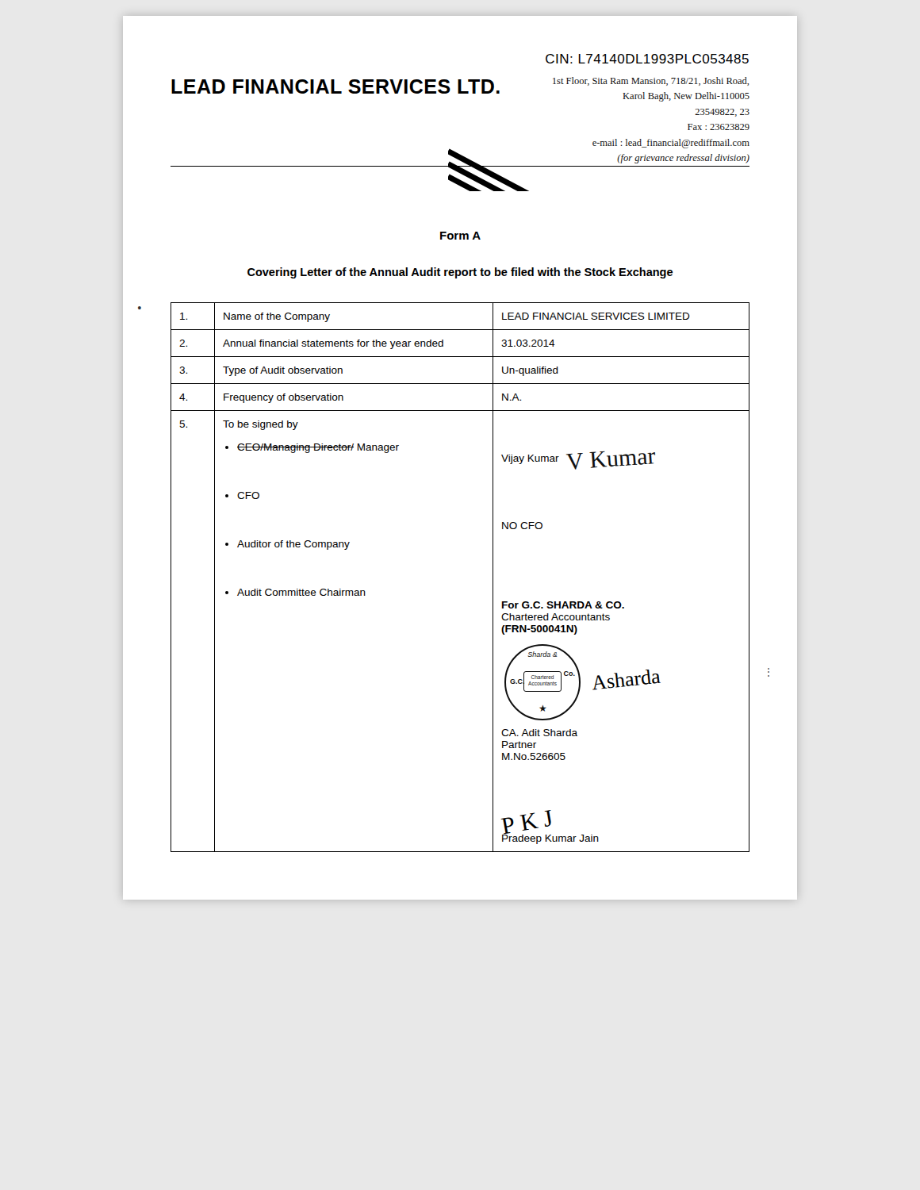CIN: L74140DL1993PLC053485
LEAD FINANCIAL SERVICES LTD.
1st Floor, Sita Ram Mansion, 718/21, Joshi Road,
Karol Bagh, New Delhi-110005
23549822, 23
Fax : 23623829
e-mail : lead_financial@rediffmail.com
(for grievance redressal division)
Form A
Covering Letter of the Annual Audit report to be filed with the Stock Exchange
•
| 1. | Name of the Company | LEAD FINANCIAL SERVICES LIMITED |
| 2. | Annual financial statements for the year ended | 31.03.2014 |
| 3. | Type of Audit observation | Un-qualified |
| 4. | Frequency of observation | N.A. |
| 5. | To be signed by CEO/Managing Director/ Manager CFO Auditor of the Company Audit Committee Chairman | Vijay Kumar V Kumar NO CFO For G.C. SHARDA & CO. Chartered Accountants (FRN-500041N) Sharda & G.C. Co. Chartered Accountants ★ Asharda CA. Adit Sharda Partner M.No.526605 P K J Pradeep Kumar Jain |
⋮